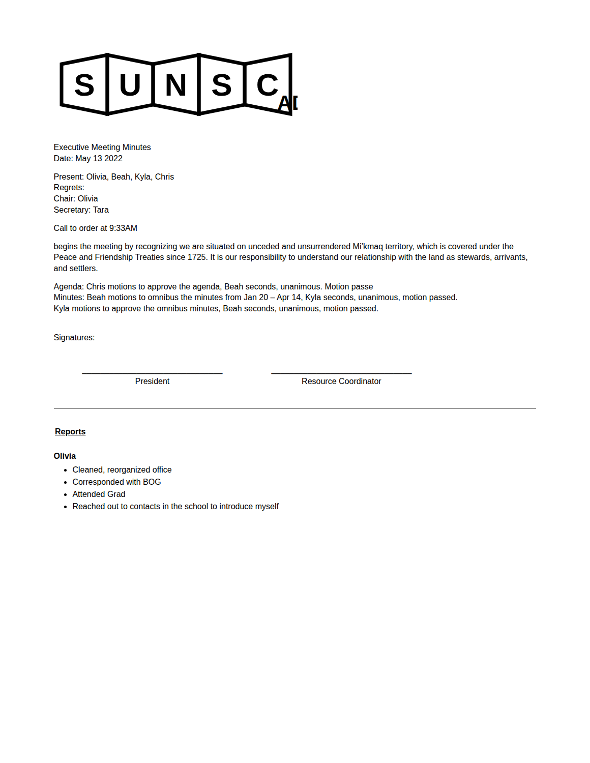SUNSCAD S U N S C AD
Executive Meeting Minutes
Date: May 13 2022
Present: Olivia, Beah, Kyla, Chris
Regrets:
Chair: Olivia
Secretary: Tara
Call to order at 9:33AM
begins the meeting by recognizing we are situated on unceded and unsurrendered Mi’kmaq territory, which is covered under the Peace and Friendship Treaties since 1725. It is our responsibility to understand our relationship with the land as stewards, arrivants, and settlers.
Agenda: Chris motions to approve the agenda, Beah seconds, unanimous. Motion passe
Minutes: Beah motions to omnibus the minutes from Jan 20 – Apr 14, Kyla seconds, unanimous, motion passed.
Kyla motions to approve the omnibus minutes, Beah seconds, unanimous, motion passed.
Signatures:
_______________________________
President
_______________________________
Resource Coordinator
Reports
Olivia
Cleaned, reorganized office
Corresponded with BOG
Attended Grad
Reached out to contacts in the school to introduce myself